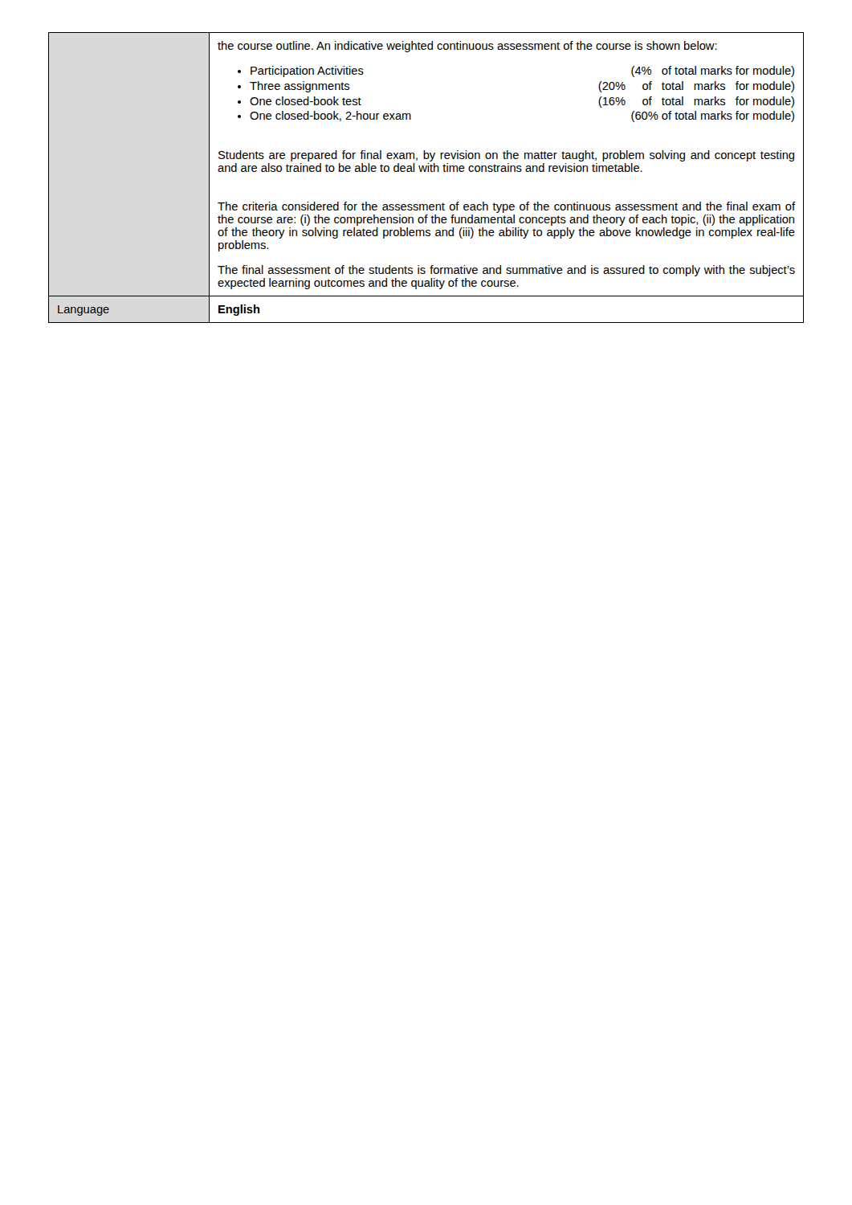| | the course outline. An indicative weighted continuous assessment of the course is shown below: Participation Activities (4% of total marks for module) Three assignments (20% of total marks for module) One closed-book test (16% of total marks for module) One closed-book, 2-hour exam (60% of total marks for module) Students are prepared for final exam, by revision on the matter taught, problem solving and concept testing and are also trained to be able to deal with time constrains and revision timetable. The criteria considered for the assessment of each type of the continuous assessment and the final exam of the course are: (i) the comprehension of the fundamental concepts and theory of each topic, (ii) the application of the theory in solving related problems and (iii) the ability to apply the above knowledge in complex real-life problems. The final assessment of the students is formative and summative and is assured to comply with the subject’s expected learning outcomes and the quality of the course. |
| Language | English |